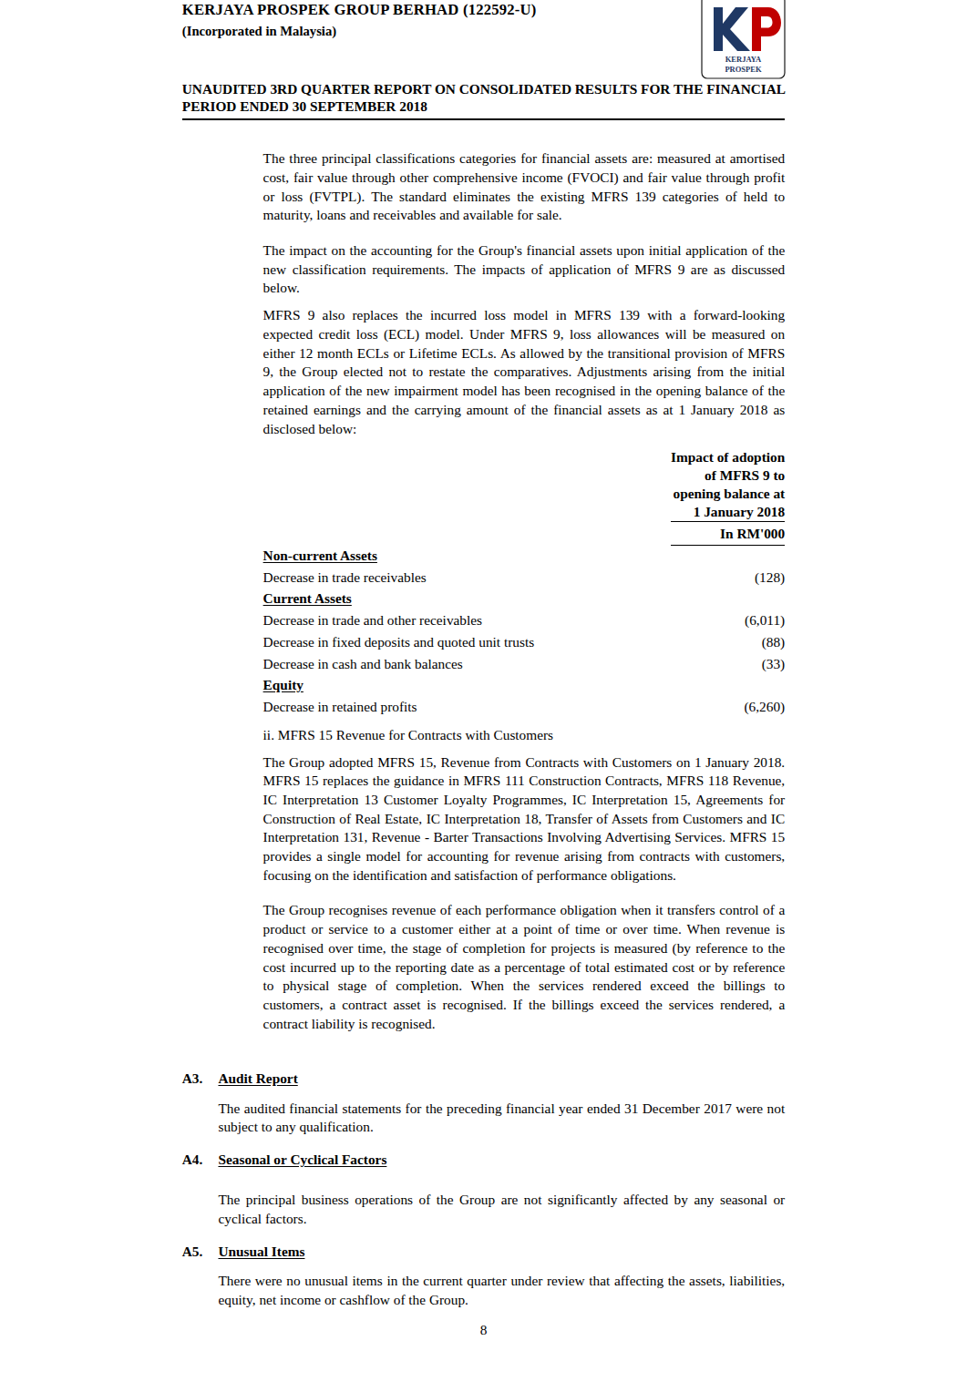KERJAYA PROSPEK
KERJAYA PROSPEK GROUP BERHAD (122592-U)
(Incorporated in Malaysia)
UNAUDITED 3RD QUARTER REPORT ON CONSOLIDATED RESULTS FOR THE FINANCIAL PERIOD ENDED 30 SEPTEMBER 2018
The three principal classifications categories for financial assets are: measured at amortised cost, fair value through other comprehensive income (FVOCI) and fair value through profit or loss (FVTPL). The standard eliminates the existing MFRS 139 categories of held to maturity, loans and receivables and available for sale.
The impact on the accounting for the Group's financial assets upon initial application of the new classification requirements. The impacts of application of MFRS 9 are as discussed below.
MFRS 9 also replaces the incurred loss model in MFRS 139 with a forward-looking expected credit loss (ECL) model. Under MFRS 9, loss allowances will be measured on either 12 month ECLs or Lifetime ECLs. As allowed by the transitional provision of MFRS 9, the Group elected not to restate the comparatives. Adjustments arising from the initial application of the new impairment model has been recognised in the opening balance of the retained earnings and the carrying amount of the financial assets as at 1 January 2018 as disclosed below:
| | Impact of adoption of MFRS 9 to opening balance at 1 January 2018 |
| | In RM'000 |
| Non-current Assets | |
| Decrease in trade receivables | (128) |
| Current Assets | |
| Decrease in trade and other receivables | (6,011) |
| Decrease in fixed deposits and quoted unit trusts | (88) |
| Decrease in cash and bank balances | (33) |
| Equity | |
| Decrease in retained profits | (6,260) |
ii. MFRS 15 Revenue for Contracts with Customers
The Group adopted MFRS 15, Revenue from Contracts with Customers on 1 January 2018. MFRS 15 replaces the guidance in MFRS 111 Construction Contracts, MFRS 118 Revenue, IC Interpretation 13 Customer Loyalty Programmes, IC Interpretation 15, Agreements for Construction of Real Estate, IC Interpretation 18, Transfer of Assets from Customers and IC Interpretation 131, Revenue - Barter Transactions Involving Advertising Services. MFRS 15 provides a single model for accounting for revenue arising from contracts with customers, focusing on the identification and satisfaction of performance obligations.
The Group recognises revenue of each performance obligation when it transfers control of a product or service to a customer either at a point of time or over time. When revenue is recognised over time, the stage of completion for projects is measured (by reference to the cost incurred up to the reporting date as a percentage of total estimated cost or by reference to physical stage of completion. When the services rendered exceed the billings to customers, a contract asset is recognised. If the billings exceed the services rendered, a contract liability is recognised.
A3.
Audit Report
The audited financial statements for the preceding financial year ended 31 December 2017 were not subject to any qualification.
A4.
Seasonal or Cyclical Factors
The principal business operations of the Group are not significantly affected by any seasonal or cyclical factors.
A5.
Unusual Items
There were no unusual items in the current quarter under review that affecting the assets, liabilities, equity, net income or cashflow of the Group.
8